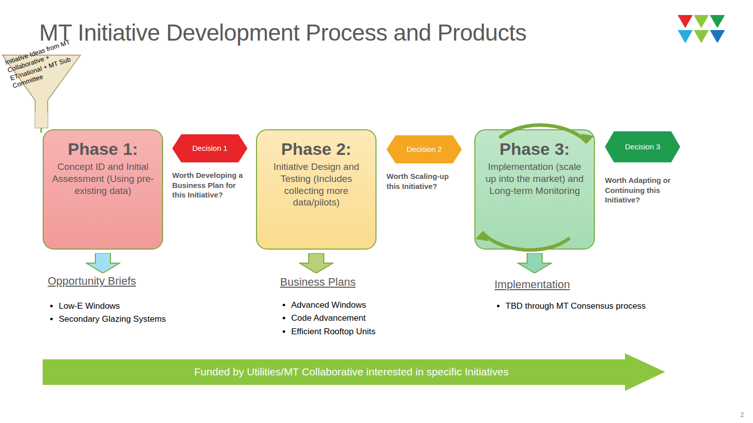MT Initiative Development Process and Products
Initiative Ideas from MT Collaborative + ET/national + MT Sub Committee
Phase 1: Concept ID and Initial Assessment (Using pre-existing data)
Decision 1
Worth Developing a Business Plan for this Initiative?
Phase 2: Initiative Design and Testing (Includes collecting more data/pilots)
Decision 2
Worth Scaling-up this Initiative?
Phase 3: Implementation (scale up into the market) and Long-term Monitoring
Decision 3
Worth Adapting or Continuing this Initiative?
Opportunity Briefs
Low-E Windows
Secondary Glazing Systems
Business Plans
Advanced Windows
Code Advancement
Efficient Rooftop Units
Implementation
TBD through MT Consensus process
Funded by Utilities/MT Collaborative interested in specific Initiatives
2